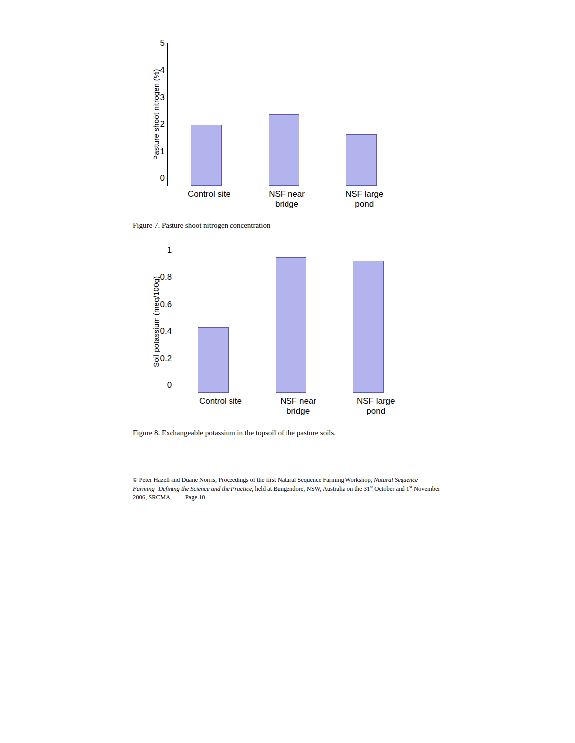Pasture shoot nitrogen (%)
5 4 3 2 1 0
Control site
NSF near
bridge
NSF large
pond
Figure 7. Pasture shoot nitrogen concentration
Soil potassium (meq/100g)
1 0.8 0.6 0.4 0.2 0
Control site
NSF near
bridge
NSF large
pond
Figure 8. Exchangeable potassium in the topsoil of the pasture soils.
© Peter Hazell and Duane Norris, Proceedings of the first Natural Sequence Farming Workshop, Natural Sequence Farming- Defining the Science and the Practice, held at Bungendore, NSW, Australia on the 31st October and 1st November 2006, SRCMA.Page 10